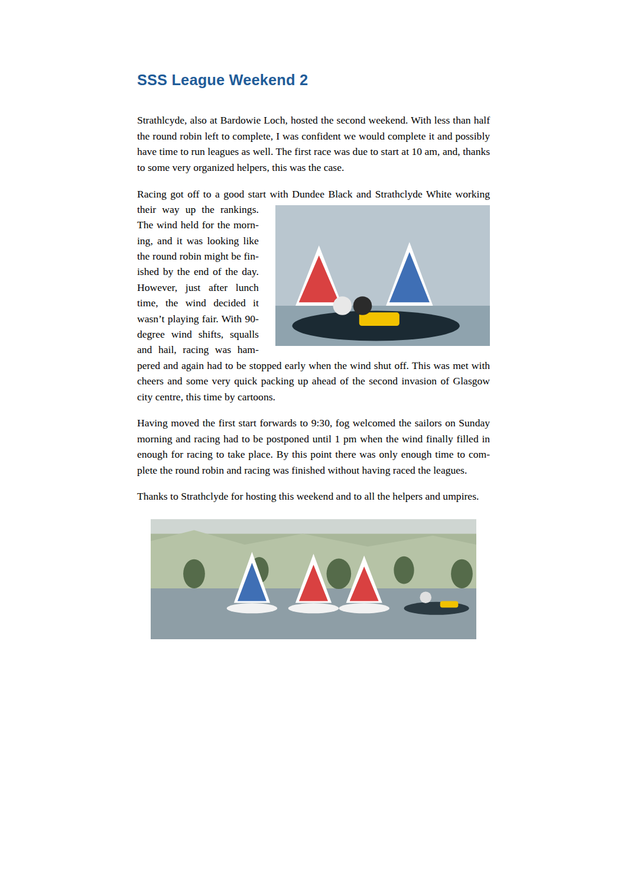SSS League Weekend 2
Strathlcyde, also at Bardowie Loch, hosted the second weekend. With less than half the round robin left to complete, I was confident we would complete it and possibly have time to run leagues as well. The first race was due to start at 10 am, and, thanks to some very organized helpers, this was the case.
Racing got off to a good start with Dundee Black and Strathclyde White working their way up the rankings. The wind held for the morning, and it was looking like the round robin might be finished by the end of the day. However, just after lunch time, the wind decided it wasn’t playing fair. With 90-degree wind shifts, squalls and hail, racing was hampered and again had to be stopped early when the wind shut off. This was met with cheers and some very quick packing up ahead of the second invasion of Glasgow city centre, this time by cartoons.
Having moved the first start forwards to 9:30, fog welcomed the sailors on Sunday morning and racing had to be postponed until 1 pm when the wind finally filled in enough for racing to take place. By this point there was only enough time to complete the round robin and racing was finished without having raced the leagues.
Thanks to Strathclyde for hosting this weekend and to all the helpers and umpires.